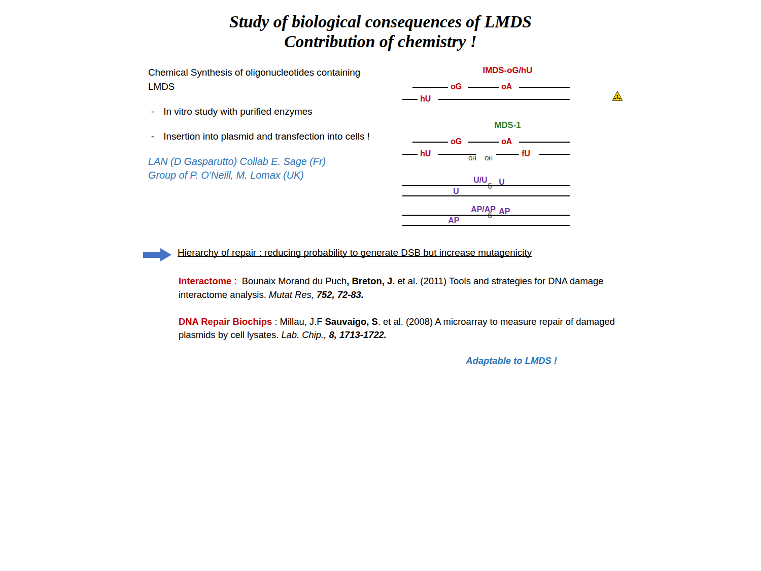Study of biological consequences of LMDS
Contribution of chemistry !
Chemical Synthesis of oligonucleotides containing LMDS
In vitro study with purified enzymes
Insertion into plasmid and transfection into cells !
LAN (D Gasparutto) Collab E. Sage (Fr)
Group of P. O’Neill, M. Lomax (UK)
IMDS-oG/hU
oG
oA
hU
MDS-1
oG
oA
hU
OH
OH
fU
U/U
6
U
U
AP/AP
6
AP
AP
Hierarchy of repair : reducing probability to generate DSB but increase mutagenicity
Interactome : Bounaix Morand du Puch, Breton, J. et al. (2011) Tools and strategies for DNA damage interactome analysis. Mutat Res, 752, 72-83.
DNA Repair Biochips : Millau, J.F Sauvaigo, S. et al. (2008) A microarray to measure repair of damaged plasmids by cell lysates. Lab. Chip., 8, 1713-1722.
Adaptable to LMDS !